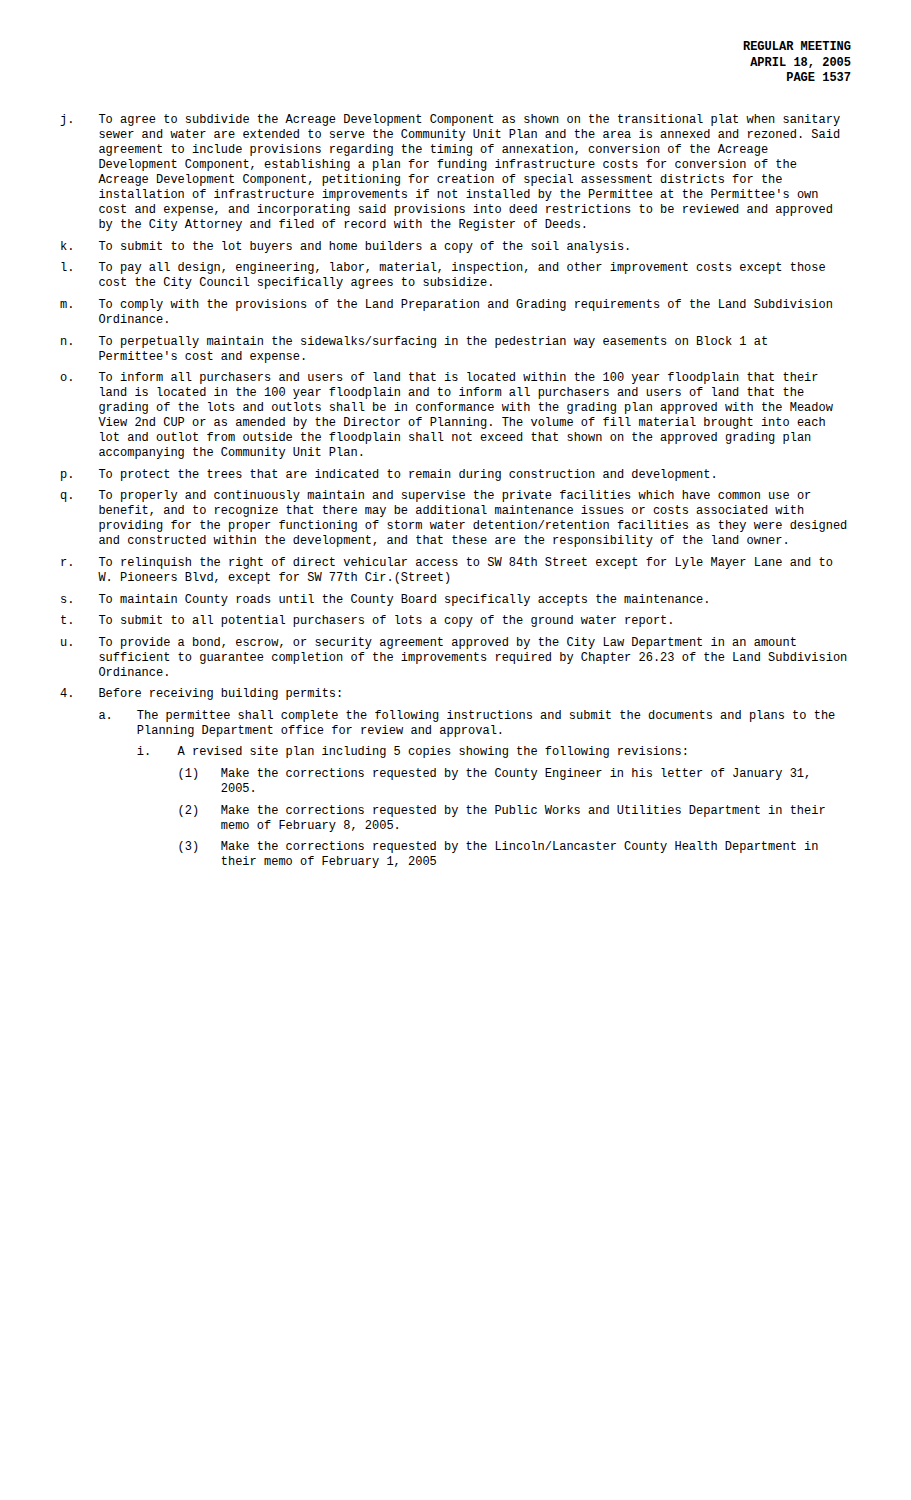REGULAR MEETING
APRIL 18, 2005
PAGE 1537
j. To agree to subdivide the Acreage Development Component as shown on the transitional plat when sanitary sewer and water are extended to serve the Community Unit Plan and the area is annexed and rezoned. Said agreement to include provisions regarding the timing of annexation, conversion of the Acreage Development Component, establishing a plan for funding infrastructure costs for conversion of the Acreage Development Component, petitioning for creation of special assessment districts for the installation of infrastructure improvements if not installed by the Permittee at the Permittee's own cost and expense, and incorporating said provisions into deed restrictions to be reviewed and approved by the City Attorney and filed of record with the Register of Deeds.
k. To submit to the lot buyers and home builders a copy of the soil analysis.
l. To pay all design, engineering, labor, material, inspection, and other improvement costs except those cost the City Council specifically agrees to subsidize.
m. To comply with the provisions of the Land Preparation and Grading requirements of the Land Subdivision Ordinance.
n. To perpetually maintain the sidewalks/surfacing in the pedestrian way easements on Block 1 at Permittee's cost and expense.
o. To inform all purchasers and users of land that is located within the 100 year floodplain that their land is located in the 100 year floodplain and to inform all purchasers and users of land that the grading of the lots and outlots shall be in conformance with the grading plan approved with the Meadow View 2nd CUP or as amended by the Director of Planning. The volume of fill material brought into each lot and outlot from outside the floodplain shall not exceed that shown on the approved grading plan accompanying the Community Unit Plan.
p. To protect the trees that are indicated to remain during construction and development.
q. To properly and continuously maintain and supervise the private facilities which have common use or benefit, and to recognize that there may be additional maintenance issues or costs associated with providing for the proper functioning of storm water detention/retention facilities as they were designed and constructed within the development, and that these are the responsibility of the land owner.
r. To relinquish the right of direct vehicular access to SW 84th Street except for Lyle Mayer Lane and to W. Pioneers Blvd, except for SW 77th Cir.(Street)
s. To maintain County roads until the County Board specifically accepts the maintenance.
t. To submit to all potential purchasers of lots a copy of the ground water report.
u. To provide a bond, escrow, or security agreement approved by the City Law Department in an amount sufficient to guarantee completion of the improvements required by Chapter 26.23 of the Land Subdivision Ordinance.
4. Before receiving building permits:
a. The permittee shall complete the following instructions and submit the documents and plans to the Planning Department office for review and approval.
i. A revised site plan including 5 copies showing the following revisions:
(1) Make the corrections requested by the County Engineer in his letter of January 31, 2005.
(2) Make the corrections requested by the Public Works and Utilities Department in their memo of February 8, 2005.
(3) Make the corrections requested by the Lincoln/Lancaster County Health Department in their memo of February 1, 2005